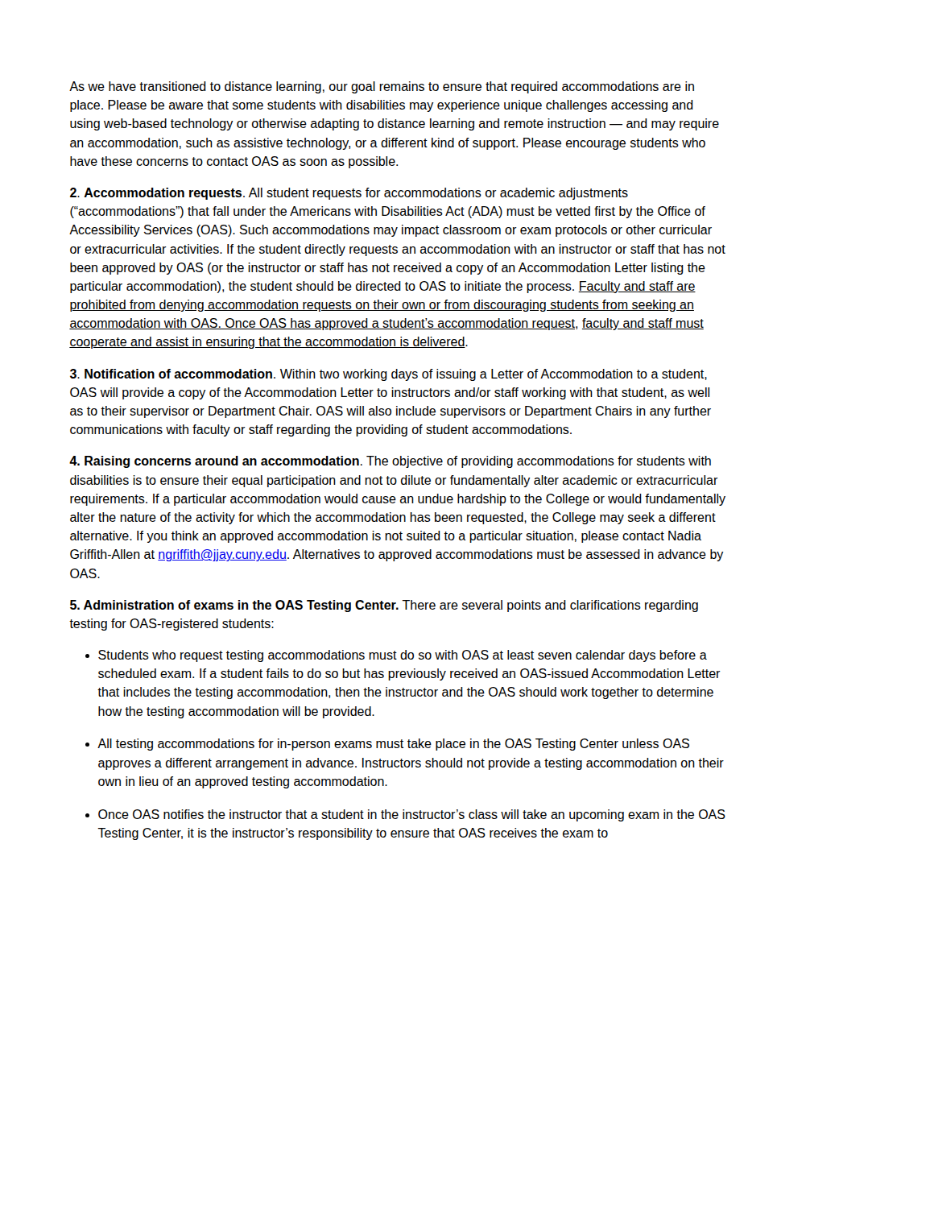As we have transitioned to distance learning, our goal remains to ensure that required accommodations are in place. Please be aware that some students with disabilities may experience unique challenges accessing and using web-based technology or otherwise adapting to distance learning and remote instruction — and may require an accommodation, such as assistive technology, or a different kind of support. Please encourage students who have these concerns to contact OAS as soon as possible.
2. Accommodation requests. All student requests for accommodations or academic adjustments (“accommodations”) that fall under the Americans with Disabilities Act (ADA) must be vetted first by the Office of Accessibility Services (OAS). Such accommodations may impact classroom or exam protocols or other curricular or extracurricular activities. If the student directly requests an accommodation with an instructor or staff that has not been approved by OAS (or the instructor or staff has not received a copy of an Accommodation Letter listing the particular accommodation), the student should be directed to OAS to initiate the process. Faculty and staff are prohibited from denying accommodation requests on their own or from discouraging students from seeking an accommodation with OAS. Once OAS has approved a student’s accommodation request, faculty and staff must cooperate and assist in ensuring that the accommodation is delivered.
3. Notification of accommodation. Within two working days of issuing a Letter of Accommodation to a student, OAS will provide a copy of the Accommodation Letter to instructors and/or staff working with that student, as well as to their supervisor or Department Chair. OAS will also include supervisors or Department Chairs in any further communications with faculty or staff regarding the providing of student accommodations.
4. Raising concerns around an accommodation. The objective of providing accommodations for students with disabilities is to ensure their equal participation and not to dilute or fundamentally alter academic or extracurricular requirements. If a particular accommodation would cause an undue hardship to the College or would fundamentally alter the nature of the activity for which the accommodation has been requested, the College may seek a different alternative. If you think an approved accommodation is not suited to a particular situation, please contact Nadia Griffith-Allen at ngriffith@jjay.cuny.edu. Alternatives to approved accommodations must be assessed in advance by OAS.
5. Administration of exams in the OAS Testing Center. There are several points and clarifications regarding testing for OAS-registered students:
Students who request testing accommodations must do so with OAS at least seven calendar days before a scheduled exam. If a student fails to do so but has previously received an OAS-issued Accommodation Letter that includes the testing accommodation, then the instructor and the OAS should work together to determine how the testing accommodation will be provided.
All testing accommodations for in-person exams must take place in the OAS Testing Center unless OAS approves a different arrangement in advance. Instructors should not provide a testing accommodation on their own in lieu of an approved testing accommodation.
Once OAS notifies the instructor that a student in the instructor’s class will take an upcoming exam in the OAS Testing Center, it is the instructor’s responsibility to ensure that OAS receives the exam to